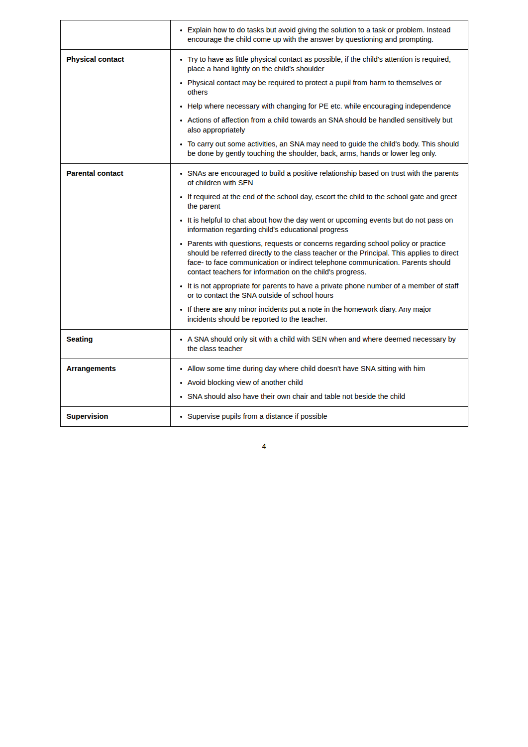| | Explain how to do tasks but avoid giving the solution to a task or problem. Instead encourage the child come up with the answer by questioning and prompting. |
| Physical contact | Try to have as little physical contact as possible, if the child's attention is required, place a hand lightly on the child's shoulder Physical contact may be required to protect a pupil from harm to themselves or others Help where necessary with changing for PE etc. while encouraging independence Actions of affection from a child towards an SNA should be handled sensitively but also appropriately To carry out some activities, an SNA may need to guide the child's body. This should be done by gently touching the shoulder, back, arms, hands or lower leg only. |
| Parental contact | SNAs are encouraged to build a positive relationship based on trust with the parents of children with SEN If required at the end of the school day, escort the child to the school gate and greet the parent It is helpful to chat about how the day went or upcoming events but do not pass on information regarding child's educational progress Parents with questions, requests or concerns regarding school policy or practice should be referred directly to the class teacher or the Principal. This applies to direct face- to face communication or indirect telephone communication. Parents should contact teachers for information on the child's progress. It is not appropriate for parents to have a private phone number of a member of staff or to contact the SNA outside of school hours If there are any minor incidents put a note in the homework diary. Any major incidents should be reported to the teacher. |
| Seating | A SNA should only sit with a child with SEN when and where deemed necessary by the class teacher |
| Arrangements | Allow some time during day where child doesn't have SNA sitting with him Avoid blocking view of another child SNA should also have their own chair and table not beside the child |
| Supervision | Supervise pupils from a distance if possible |
4